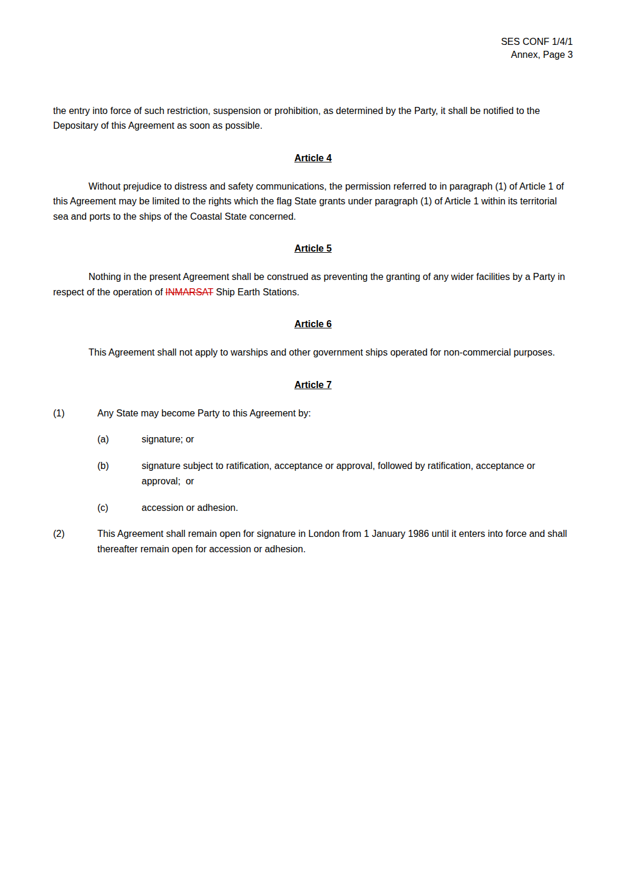SES CONF 1/4/1
Annex, Page 3
the entry into force of such restriction, suspension or prohibition, as determined by the Party, it shall be notified to the Depositary of this Agreement as soon as possible.
Article 4
Without prejudice to distress and safety communications, the permission referred to in paragraph (1) of Article 1 of this Agreement may be limited to the rights which the flag State grants under paragraph (1) of Article 1 within its territorial sea and ports to the ships of the Coastal State concerned.
Article 5
Nothing in the present Agreement shall be construed as preventing the granting of any wider facilities by a Party in respect of the operation of INMARSAT Ship Earth Stations.
Article 6
This Agreement shall not apply to warships and other government ships operated for non-commercial purposes.
Article 7
(1)
Any State may become Party to this Agreement by:
(a)
signature; or
(b)
signature subject to ratification, acceptance or approval, followed by ratification, acceptance or approval; or
(c)
accession or adhesion.
(2)
This Agreement shall remain open for signature in London from 1 January 1986 until it enters into force and shall thereafter remain open for accession or adhesion.